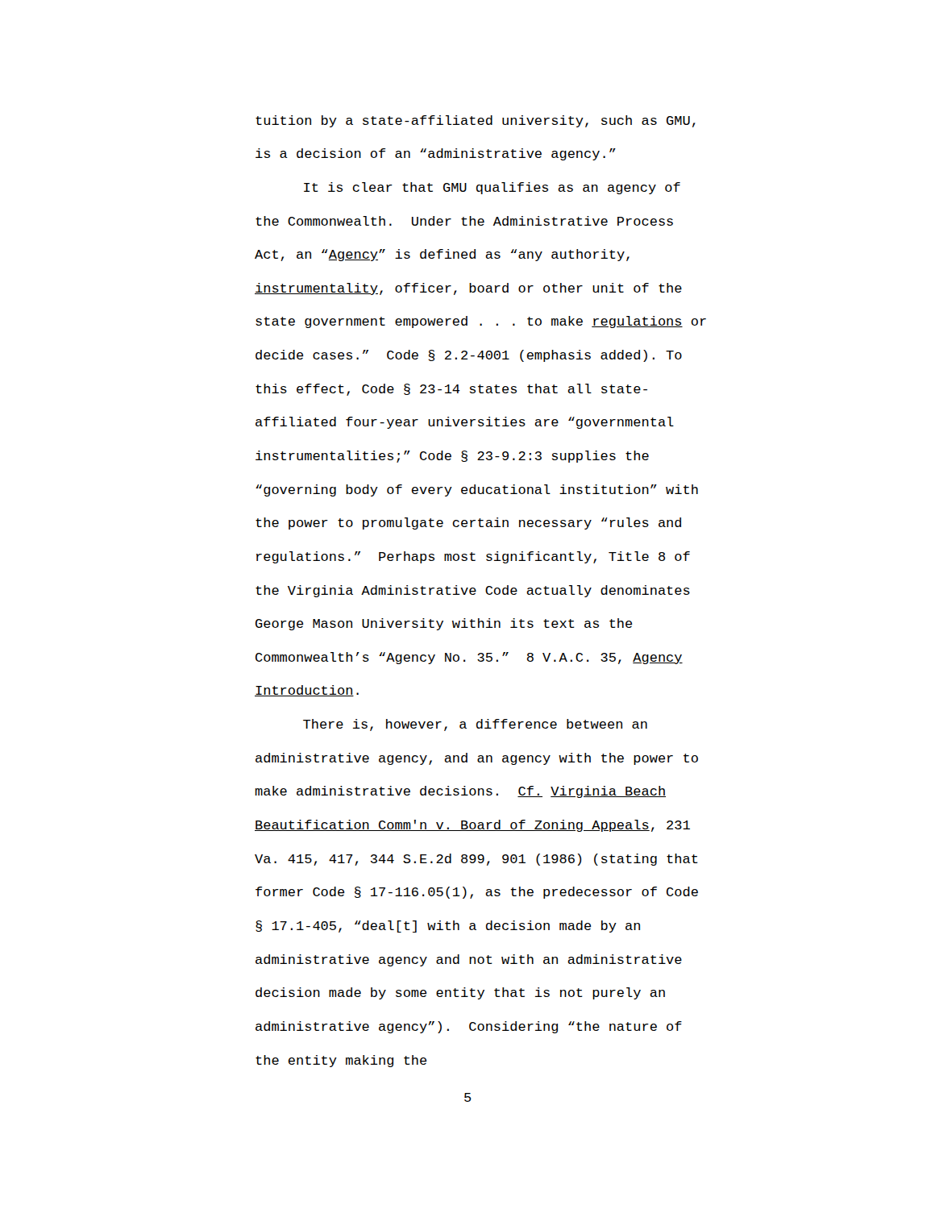tuition by a state-affiliated university, such as GMU, is a decision of an “administrative agency.”
It is clear that GMU qualifies as an agency of the Commonwealth. Under the Administrative Process Act, an “Agency” is defined as “any authority, instrumentality, officer, board or other unit of the state government empowered . . . to make regulations or decide cases.” Code § 2.2-4001 (emphasis added). To this effect, Code § 23-14 states that all state-affiliated four-year universities are “governmental instrumentalities;” Code § 23-9.2:3 supplies the “governing body of every educational institution” with the power to promulgate certain necessary “rules and regulations.” Perhaps most significantly, Title 8 of the Virginia Administrative Code actually denominates George Mason University within its text as the Commonwealth’s “Agency No. 35.” 8 V.A.C. 35, Agency Introduction.
There is, however, a difference between an administrative agency, and an agency with the power to make administrative decisions. Cf. Virginia Beach Beautification Comm'n v. Board of Zoning Appeals, 231 Va. 415, 417, 344 S.E.2d 899, 901 (1986) (stating that former Code § 17-116.05(1), as the predecessor of Code § 17.1-405, “deal[t] with a decision made by an administrative agency and not with an administrative decision made by some entity that is not purely an administrative agency”). Considering “the nature of the entity making the
5